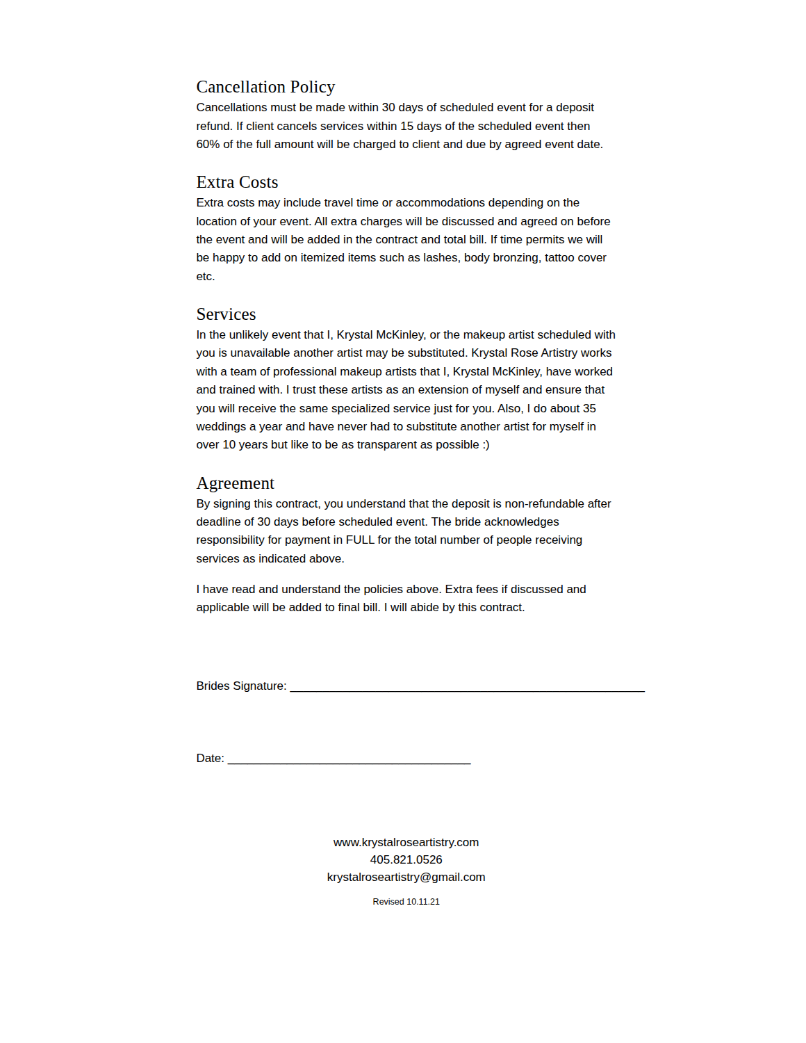Cancellation Policy
Cancellations must be made within 30 days of scheduled event for a deposit refund. If client cancels services within 15 days of the scheduled event then 60% of the full amount will be charged to client and due by agreed event date.
Extra Costs
Extra costs may include travel time or accommodations depending on the location of your event. All extra charges will be discussed and agreed on before the event and will be added in the contract and total bill. If time permits we will be happy to add on itemized items such as lashes, body bronzing, tattoo cover etc.
Services
In the unlikely event that I, Krystal McKinley, or the makeup artist scheduled with you is unavailable another artist may be substituted. Krystal Rose Artistry works with a team of professional makeup artists that I, Krystal McKinley, have worked and trained with. I trust these artists as an extension of myself and ensure that you will receive the same specialized service just for you. Also, I do about 35 weddings a year and have never had to substitute another artist for myself in over 10 years but like to be as transparent as possible :)
Agreement
By signing this contract, you understand that the deposit is non-refundable after deadline of 30 days before scheduled event. The bride acknowledges responsibility for payment in FULL for the total number of people receiving services as indicated above.
I have read and understand the policies above. Extra fees if discussed and applicable will be added to final bill. I will abide by this contract.
Brides Signature: ______________________________________________________
Date: _____________________________________
www.krystalroseartistry.com
405.821.0526
krystalroseartistry@gmail.com
Revised 10.11.21